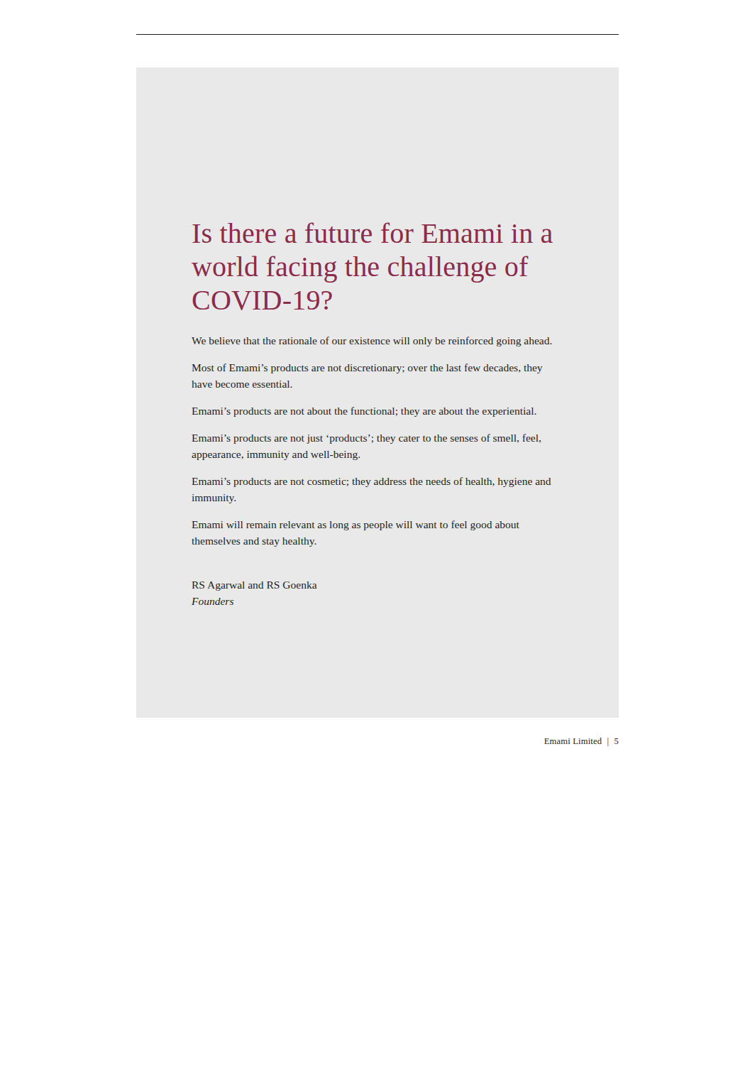Is there a future for Emami in a world facing the challenge of COVID-19?
We believe that the rationale of our existence will only be reinforced going ahead.
Most of Emami’s products are not discretionary; over the last few decades, they have become essential.
Emami’s products are not about the functional; they are about the experiential.
Emami’s products are not just ‘products’; they cater to the senses of smell, feel, appearance, immunity and well-being.
Emami’s products are not cosmetic; they address the needs of health, hygiene and immunity.
Emami will remain relevant as long as people will want to feel good about themselves and stay healthy.
RS Agarwal and RS Goenka
Founders
Emami Limited | 5